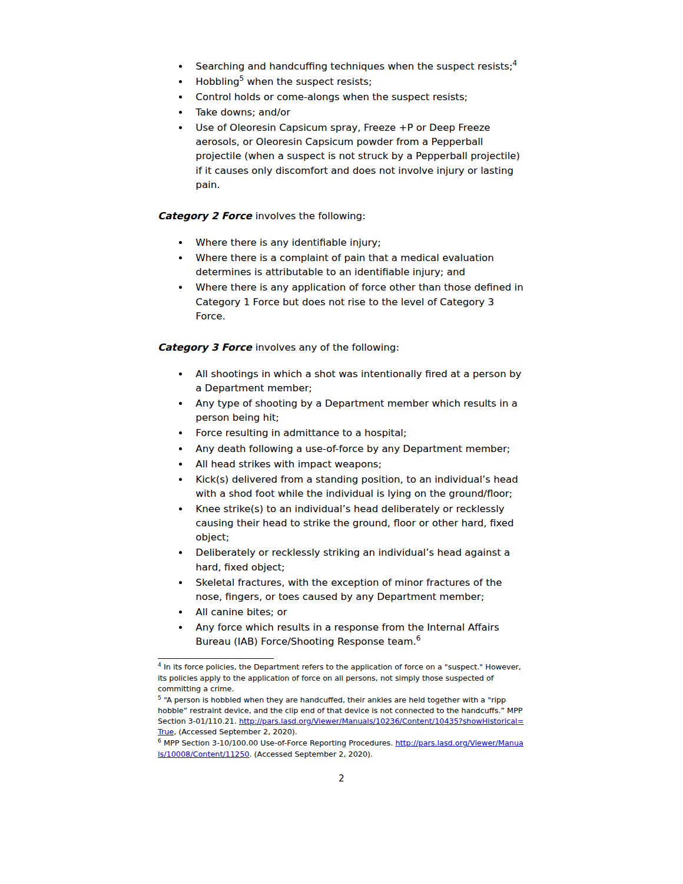Searching and handcuffing techniques when the suspect resists;4
Hobbling5 when the suspect resists;
Control holds or come-alongs when the suspect resists;
Take downs; and/or
Use of Oleoresin Capsicum spray, Freeze +P or Deep Freeze aerosols, or Oleoresin Capsicum powder from a Pepperball projectile (when a suspect is not struck by a Pepperball projectile) if it causes only discomfort and does not involve injury or lasting pain.
Category 2 Force involves the following:
Where there is any identifiable injury;
Where there is a complaint of pain that a medical evaluation determines is attributable to an identifiable injury; and
Where there is any application of force other than those defined in Category 1 Force but does not rise to the level of Category 3 Force.
Category 3 Force involves any of the following:
All shootings in which a shot was intentionally fired at a person by a Department member;
Any type of shooting by a Department member which results in a person being hit;
Force resulting in admittance to a hospital;
Any death following a use-of-force by any Department member;
All head strikes with impact weapons;
Kick(s) delivered from a standing position, to an individual’s head with a shod foot while the individual is lying on the ground/floor;
Knee strike(s) to an individual’s head deliberately or recklessly causing their head to strike the ground, floor or other hard, fixed object;
Deliberately or recklessly striking an individual’s head against a hard, fixed object;
Skeletal fractures, with the exception of minor fractures of the nose, fingers, or toes caused by any Department member;
All canine bites; or
Any force which results in a response from the Internal Affairs Bureau (IAB) Force/Shooting Response team.6
4 In its force policies, the Department refers to the application of force on a "suspect." However, its policies apply to the application of force on all persons, not simply those suspected of committing a crime.
5 “A person is hobbled when they are handcuffed, their ankles are held together with a "ripp hobble” restraint device, and the clip end of that device is not connected to the handcuffs.” MPP Section 3-01/110.21. http://pars.lasd.org/Viewer/Manuals/10236/Content/10435?showHistorical=True, (Accessed September 2, 2020).
6 MPP Section 3-10/100.00 Use-of-Force Reporting Procedures. http://pars.lasd.org/Viewer/Manuals/10008/Content/11250. (Accessed September 2, 2020).
2